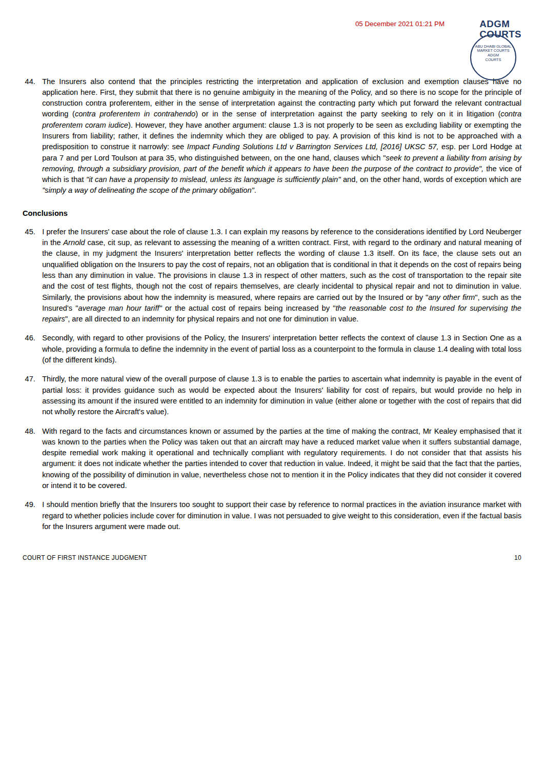05 December 2021 01:21 PM
ADGM
COURTS
ABU DHABI GLOBAL MARKET COURTS
ADGM
COURTS
44. The Insurers also contend that the principles restricting the interpretation and application of exclusion and exemption clauses have no application here. First, they submit that there is no genuine ambiguity in the meaning of the Policy, and so there is no scope for the principle of construction contra proferentem, either in the sense of interpretation against the contracting party which put forward the relevant contractual wording (contra proferentem in contrahendo) or in the sense of interpretation against the party seeking to rely on it in litigation (contra proferentem coram iudice). However, they have another argument: clause 1.3 is not properly to be seen as excluding liability or exempting the Insurers from liability; rather, it defines the indemnity which they are obliged to pay. A provision of this kind is not to be approached with a predisposition to construe it narrowly: see Impact Funding Solutions Ltd v Barrington Services Ltd, [2016] UKSC 57, esp. per Lord Hodge at para 7 and per Lord Toulson at para 35, who distinguished between, on the one hand, clauses which "seek to prevent a liability from arising by removing, through a subsidiary provision, part of the benefit which it appears to have been the purpose of the contract to provide", the vice of which is that "it can have a propensity to mislead, unless its language is sufficiently plain" and, on the other hand, words of exception which are "simply a way of delineating the scope of the primary obligation".
Conclusions
45. I prefer the Insurers' case about the role of clause 1.3. I can explain my reasons by reference to the considerations identified by Lord Neuberger in the Arnold case, cit sup, as relevant to assessing the meaning of a written contract. First, with regard to the ordinary and natural meaning of the clause, in my judgment the Insurers' interpretation better reflects the wording of clause 1.3 itself. On its face, the clause sets out an unqualified obligation on the Insurers to pay the cost of repairs, not an obligation that is conditional in that it depends on the cost of repairs being less than any diminution in value. The provisions in clause 1.3 in respect of other matters, such as the cost of transportation to the repair site and the cost of test flights, though not the cost of repairs themselves, are clearly incidental to physical repair and not to diminution in value. Similarly, the provisions about how the indemnity is measured, where repairs are carried out by the Insured or by "any other firm", such as the Insured's "average man hour tariff" or the actual cost of repairs being increased by "the reasonable cost to the Insured for supervising the repairs", are all directed to an indemnity for physical repairs and not one for diminution in value.
46. Secondly, with regard to other provisions of the Policy, the Insurers' interpretation better reflects the context of clause 1.3 in Section One as a whole, providing a formula to define the indemnity in the event of partial loss as a counterpoint to the formula in clause 1.4 dealing with total loss (of the different kinds).
47. Thirdly, the more natural view of the overall purpose of clause 1.3 is to enable the parties to ascertain what indemnity is payable in the event of partial loss: it provides guidance such as would be expected about the Insurers' liability for cost of repairs, but would provide no help in assessing its amount if the insured were entitled to an indemnity for diminution in value (either alone or together with the cost of repairs that did not wholly restore the Aircraft's value).
48. With regard to the facts and circumstances known or assumed by the parties at the time of making the contract, Mr Kealey emphasised that it was known to the parties when the Policy was taken out that an aircraft may have a reduced market value when it suffers substantial damage, despite remedial work making it operational and technically compliant with regulatory requirements. I do not consider that that assists his argument: it does not indicate whether the parties intended to cover that reduction in value. Indeed, it might be said that the fact that the parties, knowing of the possibility of diminution in value, nevertheless chose not to mention it in the Policy indicates that they did not consider it covered or intend it to be covered.
49. I should mention briefly that the Insurers too sought to support their case by reference to normal practices in the aviation insurance market with regard to whether policies include cover for diminution in value. I was not persuaded to give weight to this consideration, even if the factual basis for the Insurers argument were made out.
COURT OF FIRST INSTANCE JUDGMENT 10